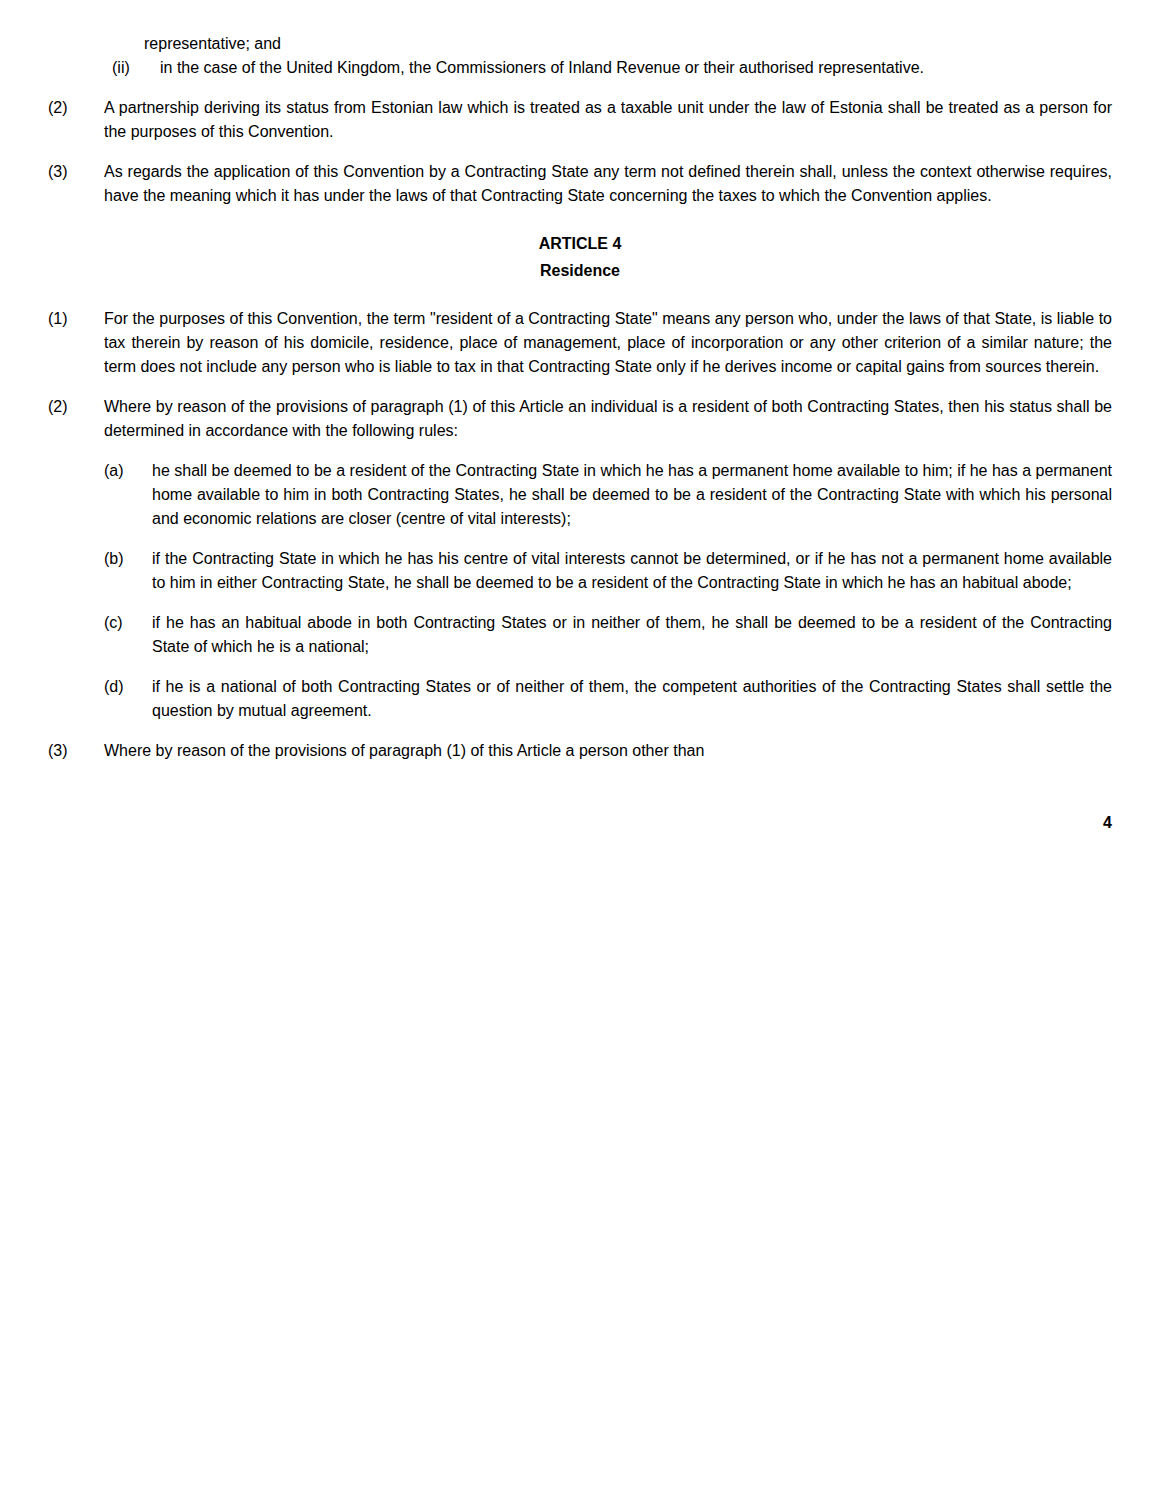representative; and
(ii)
in the case of the United Kingdom, the Commissioners of Inland Revenue or their authorised representative.
(2)
A partnership deriving its status from Estonian law which is treated as a taxable unit under the law of Estonia shall be treated as a person for the purposes of this Convention.
(3)
As regards the application of this Convention by a Contracting State any term not defined therein shall, unless the context otherwise requires, have the meaning which it has under the laws of that Contracting State concerning the taxes to which the Convention applies.
ARTICLE 4
Residence
(1)
For the purposes of this Convention, the term "resident of a Contracting State" means any person who, under the laws of that State, is liable to tax therein by reason of his domicile, residence, place of management, place of incorporation or any other criterion of a similar nature; the term does not include any person who is liable to tax in that Contracting State only if he derives income or capital gains from sources therein.
(2)
Where by reason of the provisions of paragraph (1) of this Article an individual is a resident of both Contracting States, then his status shall be determined in accordance with the following rules:
(a)
he shall be deemed to be a resident of the Contracting State in which he has a permanent home available to him; if he has a permanent home available to him in both Contracting States, he shall be deemed to be a resident of the Contracting State with which his personal and economic relations are closer (centre of vital interests);
(b)
if the Contracting State in which he has his centre of vital interests cannot be determined, or if he has not a permanent home available to him in either Contracting State, he shall be deemed to be a resident of the Contracting State in which he has an habitual abode;
(c)
if he has an habitual abode in both Contracting States or in neither of them, he shall be deemed to be a resident of the Contracting State of which he is a national;
(d)
if he is a national of both Contracting States or of neither of them, the competent authorities of the Contracting States shall settle the question by mutual agreement.
(3)
Where by reason of the provisions of paragraph (1) of this Article a person other than
4